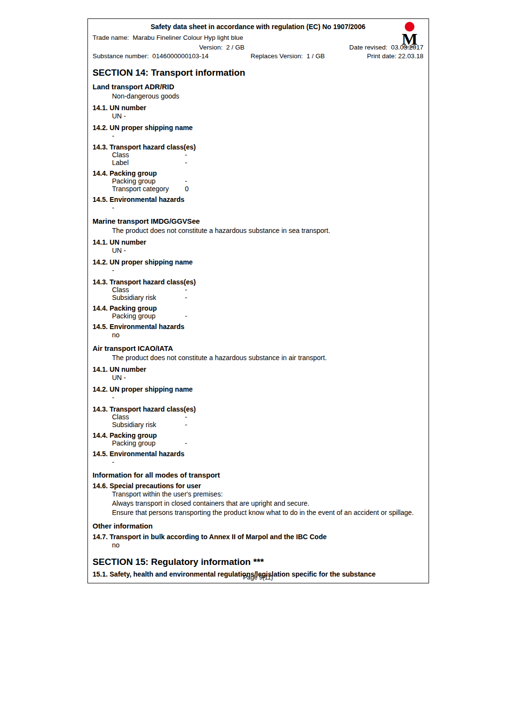M
Marabu
Safety data sheet in accordance with regulation (EC) No 1907/2006
Trade name: Marabu Fineliner Colour Hyp light blue
Version: 2 / GB Date revised: 03.03.2017
Substance number: 0146000000103-14 Replaces Version: 1 / GB Print date: 22.03.18
SECTION 14: Transport information
Land transport ADR/RID
Non-dangerous goods
14.1. UN number
UN -
14.2. UN proper shipping name
-
14.3. Transport hazard class(es)
Class-
Label-
14.4. Packing group
Packing group-
Transport category 0
14.5. Environmental hazards
-
Marine transport IMDG/GGVSee
The product does not constitute a hazardous substance in sea transport.
14.1. UN number
UN -
14.2. UN proper shipping name
-
14.3. Transport hazard class(es)
Class-
Subsidiary risk-
14.4. Packing group
Packing group-
14.5. Environmental hazards
no
Air transport ICAO/IATA
The product does not constitute a hazardous substance in air transport.
14.1. UN number
UN -
14.2. UN proper shipping name
-
14.3. Transport hazard class(es)
Class-
Subsidiary risk-
14.4. Packing group
Packing group-
14.5. Environmental hazards
-
Information for all modes of transport
14.6. Special precautions for user
Transport within the user's premises:
Always transport in closed containers that are upright and secure.
Ensure that persons transporting the product know what to do in the event of an accident or spillage.
Other information
14.7. Transport in bulk according to Annex II of Marpol and the IBC Code
no
SECTION 15: Regulatory information ***
15.1. Safety, health and environmental regulations/legislation specific for the substance
Page 9(11)